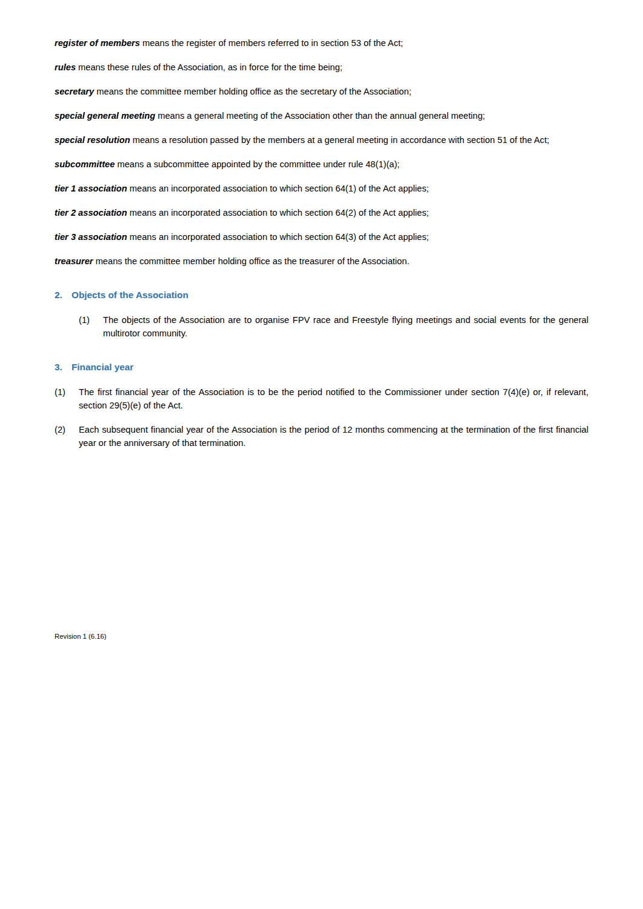register of members means the register of members referred to in section 53 of the Act;
rules means these rules of the Association, as in force for the time being;
secretary means the committee member holding office as the secretary of the Association;
special general meeting means a general meeting of the Association other than the annual general meeting;
special resolution means a resolution passed by the members at a general meeting in accordance with section 51 of the Act;
subcommittee means a subcommittee appointed by the committee under rule 48(1)(a);
tier 1 association means an incorporated association to which section 64(1) of the Act applies;
tier 2 association means an incorporated association to which section 64(2) of the Act applies;
tier 3 association means an incorporated association to which section 64(3) of the Act applies;
treasurer means the committee member holding office as the treasurer of the Association.
2. Objects of the Association
(1) The objects of the Association are to organise FPV race and Freestyle flying meetings and social events for the general multirotor community.
3. Financial year
(1) The first financial year of the Association is to be the period notified to the Commissioner under section 7(4)(e) or, if relevant, section 29(5)(e) of the Act.
(2) Each subsequent financial year of the Association is the period of 12 months commencing at the termination of the first financial year or the anniversary of that termination.
Revision 1 (6.16)